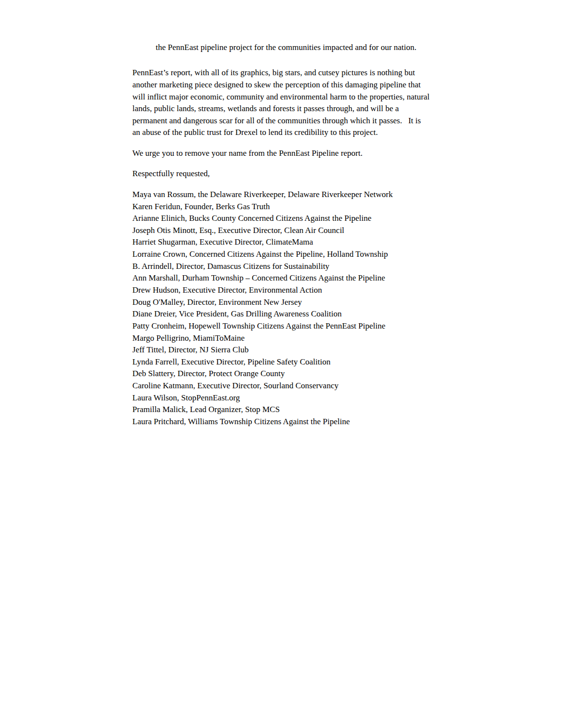the PennEast pipeline project for the communities impacted and for our nation.
PennEast’s report, with all of its graphics, big stars, and cutsey pictures is nothing but another marketing piece designed to skew the perception of this damaging pipeline that will inflict major economic, community and environmental harm to the properties, natural lands, public lands, streams, wetlands and forests it passes through, and will be a permanent and dangerous scar for all of the communities through which it passes. It is an abuse of the public trust for Drexel to lend its credibility to this project.
We urge you to remove your name from the PennEast Pipeline report.
Respectfully requested,
Maya van Rossum, the Delaware Riverkeeper, Delaware Riverkeeper Network Karen Feridun, Founder, Berks Gas Truth Arianne Elinich, Bucks County Concerned Citizens Against the Pipeline Joseph Otis Minott, Esq., Executive Director, Clean Air Council Harriet Shugarman, Executive Director, ClimateMama Lorraine Crown, Concerned Citizens Against the Pipeline, Holland Township B. Arrindell, Director, Damascus Citizens for Sustainability Ann Marshall, Durham Township – Concerned Citizens Against the Pipeline Drew Hudson, Executive Director, Environmental Action Doug O'Malley, Director, Environment New Jersey Diane Dreier, Vice President, Gas Drilling Awareness Coalition Patty Cronheim, Hopewell Township Citizens Against the PennEast Pipeline Margo Pelligrino, MiamiToMaine Jeff Tittel, Director, NJ Sierra Club Lynda Farrell, Executive Director, Pipeline Safety Coalition Deb Slattery, Director, Protect Orange County Caroline Katmann, Executive Director, Sourland Conservancy Laura Wilson, StopPennEast.org Pramilla Malick, Lead Organizer, Stop MCS Laura Pritchard, Williams Township Citizens Against the Pipeline